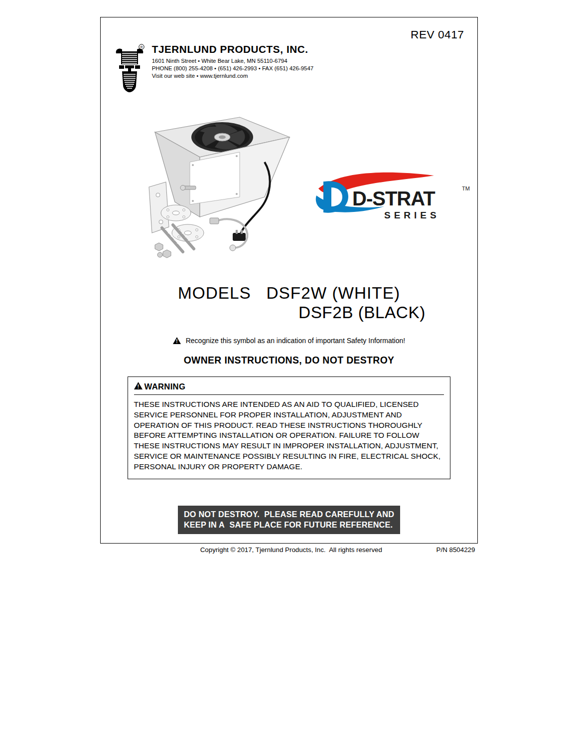REV 0417
R
TJERNLUND PRODUCTS, INC.
1601 Ninth Street • White Bear Lake, MN 55110-6794
PHONE (800) 255-4208 • (651) 426-2993 • FAX (651) 426-9547
Visit our web site • www.tjernlund.com
D-STRAT TM SERIES
MODELS DSF2W (WHITE) DSF2B (BLACK)
! Recognize this symbol as an indication of important Safety Information!
OWNER INSTRUCTIONS, DO NOT DESTROY
! WARNING
THESE INSTRUCTIONS ARE INTENDED AS AN AID TO QUALIFIED, LICENSED SERVICE PERSONNEL FOR PROPER INSTALLATION, ADJUSTMENT AND OPERATION OF THIS PRODUCT. READ THESE INSTRUCTIONS THOROUGHLY BEFORE ATTEMPTING INSTALLATION OR OPERATION. FAILURE TO FOLLOW THESE INSTRUCTIONS MAY RESULT IN IMPROPER INSTALLATION, ADJUSTMENT, SERVICE OR MAINTENANCE POSSIBLY RESULTING IN FIRE, ELECTRICAL SHOCK, PERSONAL INJURY OR PROPERTY DAMAGE.
DO NOT DESTROY. PLEASE READ CAREFULLY AND
KEEP IN A SAFE PLACE FOR FUTURE REFERENCE.
Copyright © 2017, Tjernlund Products, Inc. All rights reserved
P/N 8504229